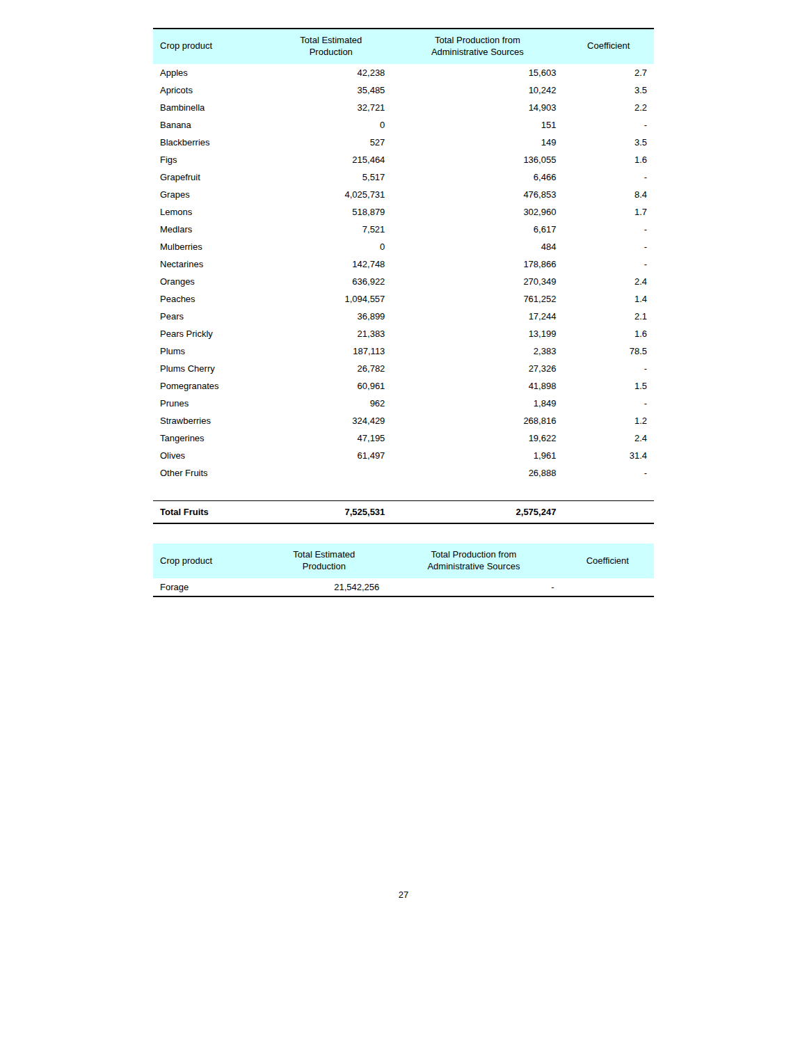| Crop product | Total Estimated Production | Total Production from Administrative Sources | Coefficient |
| --- | --- | --- | --- |
| Apples | 42,238 | 15,603 | 2.7 |
| Apricots | 35,485 | 10,242 | 3.5 |
| Bambinella | 32,721 | 14,903 | 2.2 |
| Banana | 0 | 151 | - |
| Blackberries | 527 | 149 | 3.5 |
| Figs | 215,464 | 136,055 | 1.6 |
| Grapefruit | 5,517 | 6,466 | - |
| Grapes | 4,025,731 | 476,853 | 8.4 |
| Lemons | 518,879 | 302,960 | 1.7 |
| Medlars | 7,521 | 6,617 | - |
| Mulberries | 0 | 484 | - |
| Nectarines | 142,748 | 178,866 | - |
| Oranges | 636,922 | 270,349 | 2.4 |
| Peaches | 1,094,557 | 761,252 | 1.4 |
| Pears | 36,899 | 17,244 | 2.1 |
| Pears Prickly | 21,383 | 13,199 | 1.6 |
| Plums | 187,113 | 2,383 | 78.5 |
| Plums Cherry | 26,782 | 27,326 | - |
| Pomegranates | 60,961 | 41,898 | 1.5 |
| Prunes | 962 | 1,849 | - |
| Strawberries | 324,429 | 268,816 | 1.2 |
| Tangerines | 47,195 | 19,622 | 2.4 |
| Olives | 61,497 | 1,961 | 31.4 |
| Other Fruits | | 26,888 | - |
| Total Fruits | 7,525,531 | 2,575,247 | |
| Crop product | Total Estimated Production | Total Production from Administrative Sources | Coefficient |
| --- | --- | --- | --- |
| Forage | 21,542,256 | - | |
27